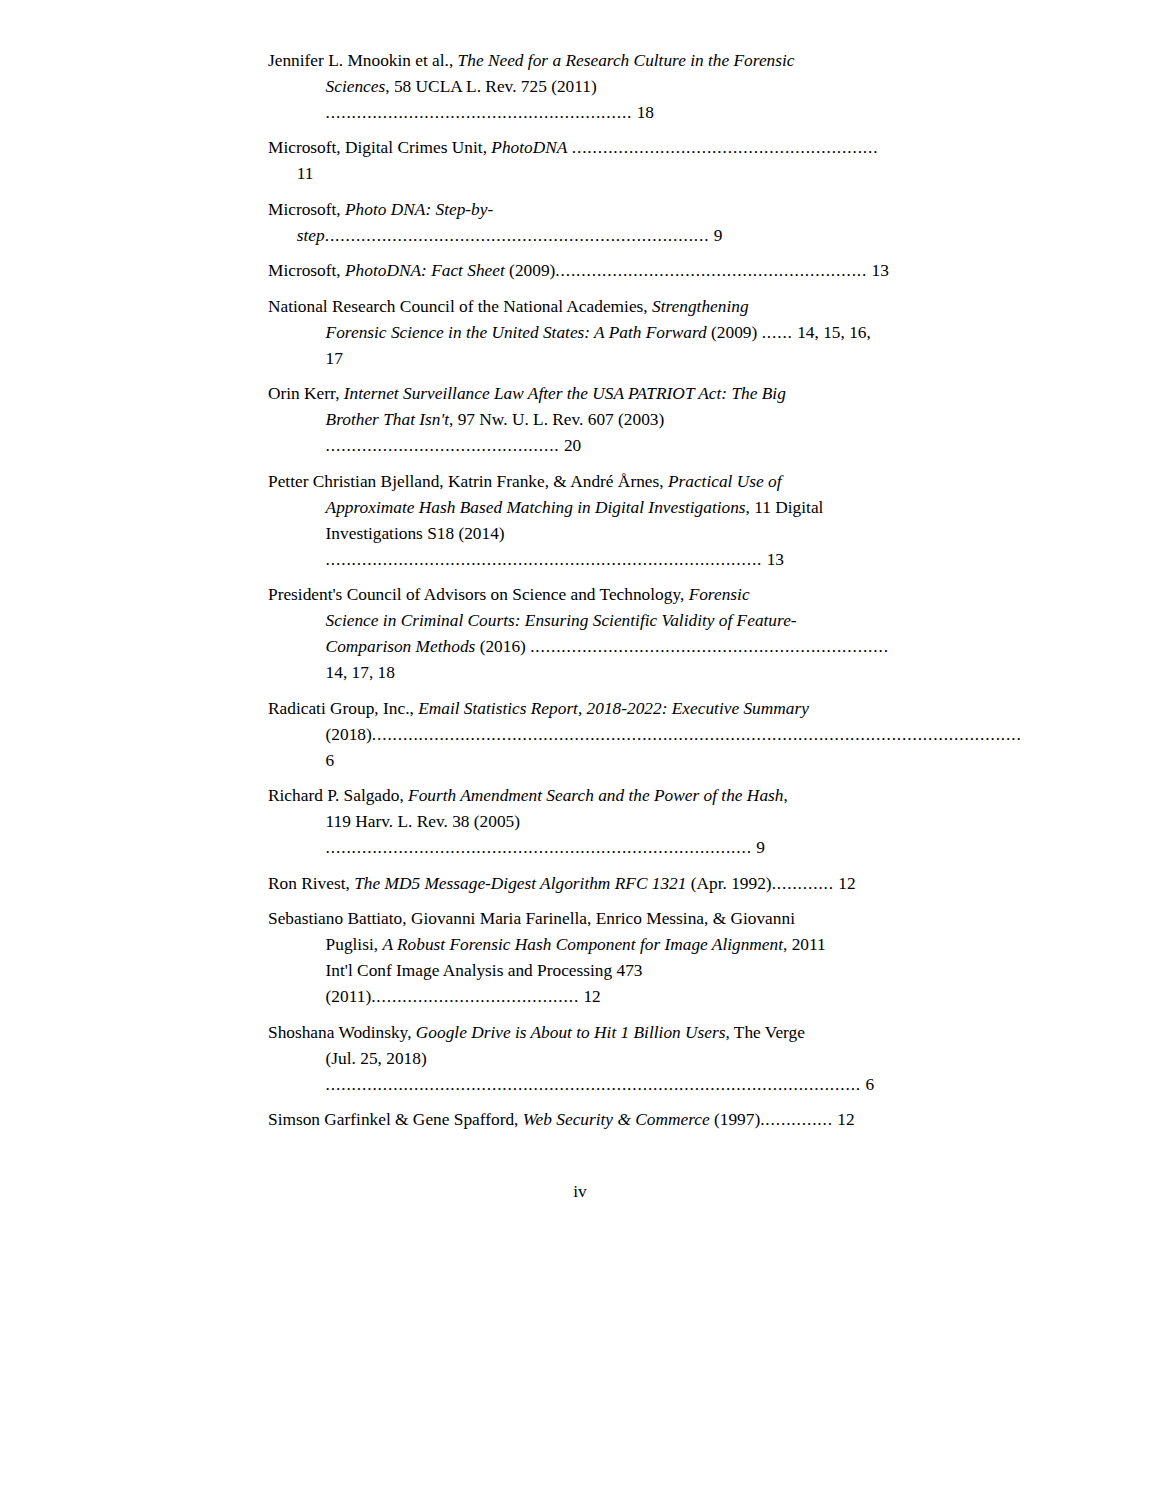Jennifer L. Mnookin et al., The Need for a Research Culture in the Forensic Sciences, 58 UCLA L. Rev. 725 (2011) ........................................................... 18
Microsoft, Digital Crimes Unit, PhotoDNA ........................................................... 11
Microsoft, Photo DNA: Step-by-step.......................................................................... 9
Microsoft, PhotoDNA: Fact Sheet (2009)............................................................ 13
National Research Council of the National Academies, Strengthening Forensic Science in the United States: A Path Forward (2009) ...... 14, 15, 16, 17
Orin Kerr, Internet Surveillance Law After the USA PATRIOT Act: The Big Brother That Isn't, 97 Nw. U. L. Rev. 607 (2003) ............................................. 20
Petter Christian Bjelland, Katrin Franke, & André Årnes, Practical Use of Approximate Hash Based Matching in Digital Investigations, 11 Digital Investigations S18 (2014) .................................................................................... 13
President's Council of Advisors on Science and Technology, Forensic Science in Criminal Courts: Ensuring Scientific Validity of Feature- Comparison Methods (2016) ..................................................................... 14, 17, 18
Radicati Group, Inc., Email Statistics Report, 2018-2022: Executive Summary (2018)............................................................................................................................. 6
Richard P. Salgado, Fourth Amendment Search and the Power of the Hash, 119 Harv. L. Rev. 38 (2005) .................................................................................. 9
Ron Rivest, The MD5 Message-Digest Algorithm RFC 1321 (Apr. 1992)............ 12
Sebastiano Battiato, Giovanni Maria Farinella, Enrico Messina, & Giovanni Puglisi, A Robust Forensic Hash Component for Image Alignment, 2011 Int'l Conf Image Analysis and Processing 473 (2011)........................................ 12
Shoshana Wodinsky, Google Drive is About to Hit 1 Billion Users, The Verge (Jul. 25, 2018) ....................................................................................................... 6
Simson Garfinkel & Gene Spafford, Web Security & Commerce (1997).............. 12
iv